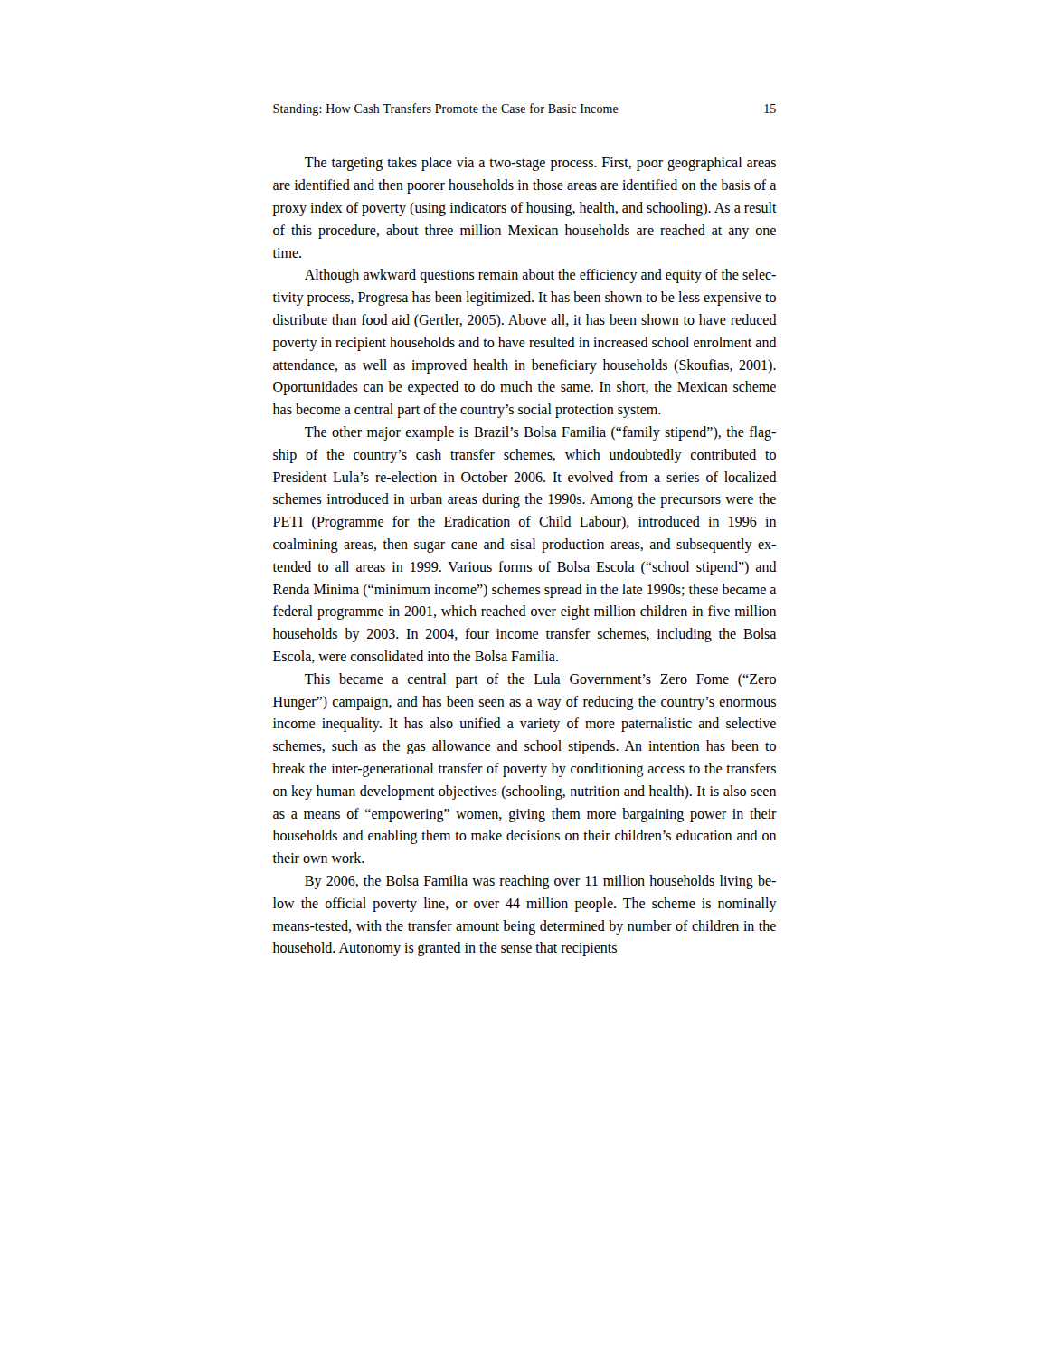Standing: How Cash Transfers Promote the Case for Basic Income 15
The targeting takes place via a two-stage process. First, poor geographical areas are identified and then poorer households in those areas are identified on the basis of a proxy index of poverty (using indicators of housing, health, and schooling). As a result of this procedure, about three million Mexican households are reached at any one time.
Although awkward questions remain about the efficiency and equity of the selectivity process, Progresa has been legitimized. It has been shown to be less expensive to distribute than food aid (Gertler, 2005). Above all, it has been shown to have reduced poverty in recipient households and to have resulted in increased school enrolment and attendance, as well as improved health in beneficiary households (Skoufias, 2001). Oportunidades can be expected to do much the same. In short, the Mexican scheme has become a central part of the country’s social protection system.
The other major example is Brazil’s Bolsa Familia (“family stipend”), the flagship of the country’s cash transfer schemes, which undoubtedly contributed to President Lula’s re-election in October 2006. It evolved from a series of localized schemes introduced in urban areas during the 1990s. Among the precursors were the PETI (Programme for the Eradication of Child Labour), introduced in 1996 in coalmining areas, then sugar cane and sisal production areas, and subsequently extended to all areas in 1999. Various forms of Bolsa Escola (“school stipend”) and Renda Minima (“minimum income”) schemes spread in the late 1990s; these became a federal programme in 2001, which reached over eight million children in five million households by 2003. In 2004, four income transfer schemes, including the Bolsa Escola, were consolidated into the Bolsa Familia.
This became a central part of the Lula Government’s Zero Fome (“Zero Hunger”) campaign, and has been seen as a way of reducing the country’s enormous income inequality. It has also unified a variety of more paternalistic and selective schemes, such as the gas allowance and school stipends. An intention has been to break the inter-generational transfer of poverty by conditioning access to the transfers on key human development objectives (schooling, nutrition and health). It is also seen as a means of “empowering” women, giving them more bargaining power in their households and enabling them to make decisions on their children’s education and on their own work.
By 2006, the Bolsa Familia was reaching over 11 million households living below the official poverty line, or over 44 million people. The scheme is nominally means-tested, with the transfer amount being determined by number of children in the household. Autonomy is granted in the sense that recipients